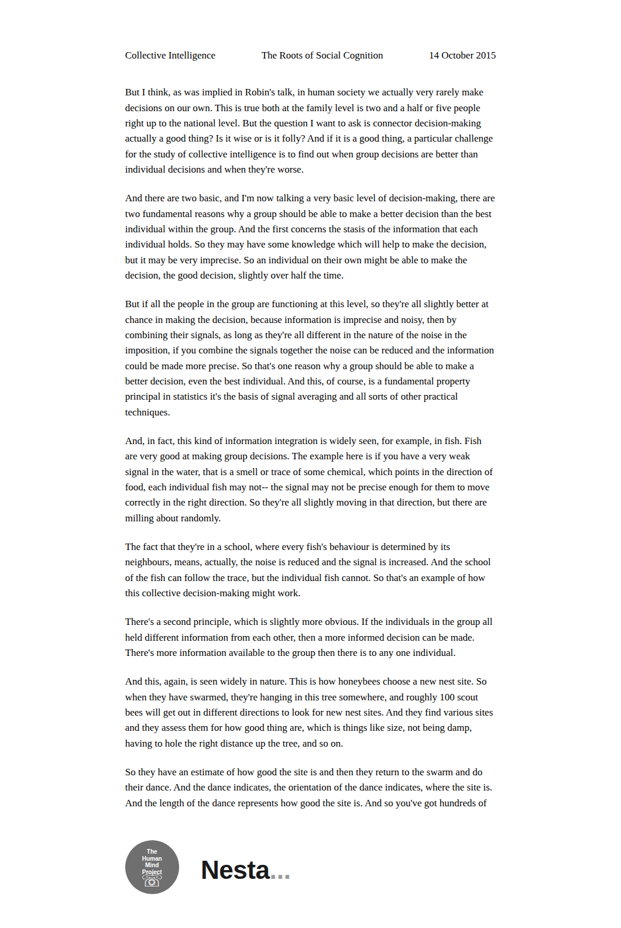Collective Intelligence The Roots of Social Cognition 14 October 2015
But I think, as was implied in Robin's talk, in human society we actually very rarely make decisions on our own. This is true both at the family level is two and a half or five people right up to the national level. But the question I want to ask is connector decision-making actually a good thing? Is it wise or is it folly? And if it is a good thing, a particular challenge for the study of collective intelligence is to find out when group decisions are better than individual decisions and when they're worse.
And there are two basic, and I'm now talking a very basic level of decision-making, there are two fundamental reasons why a group should be able to make a better decision than the best individual within the group. And the first concerns the stasis of the information that each individual holds. So they may have some knowledge which will help to make the decision, but it may be very imprecise. So an individual on their own might be able to make the decision, the good decision, slightly over half the time.
But if all the people in the group are functioning at this level, so they're all slightly better at chance in making the decision, because information is imprecise and noisy, then by combining their signals, as long as they're all different in the nature of the noise in the imposition, if you combine the signals together the noise can be reduced and the information could be made more precise. So that's one reason why a group should be able to make a better decision, even the best individual. And this, of course, is a fundamental property principal in statistics it's the basis of signal averaging and all sorts of other practical techniques.
And, in fact, this kind of information integration is widely seen, for example, in fish. Fish are very good at making group decisions. The example here is if you have a very weak signal in the water, that is a smell or trace of some chemical, which points in the direction of food, each individual fish may not-- the signal may not be precise enough for them to move correctly in the right direction. So they're all slightly moving in that direction, but there are milling about randomly.
The fact that they're in a school, where every fish's behaviour is determined by its neighbours, means, actually, the noise is reduced and the signal is increased. And the school of the fish can follow the trace, but the individual fish cannot. So that's an example of how this collective decision-making might work.
There's a second principle, which is slightly more obvious. If the individuals in the group all held different information from each other, then a more informed decision can be made. There's more information available to the group then there is to any one individual.
And this, again, is seen widely in nature. This is how honeybees choose a new nest site. So when they have swarmed, they're hanging in this tree somewhere, and roughly 100 scout bees will get out in different directions to look for new nest sites. And they find various sites and they assess them for how good thing are, which is things like size, not being damp, having to hole the right distance up the tree, and so on.
So they have an estimate of how good the site is and then they return to the swarm and do their dance. And the dance indicates, the orientation of the dance indicates, where the site is. And the length of the dance represents how good the site is. And so you've got hundreds of
The
Human
Mind
Project
☏
Nesta...